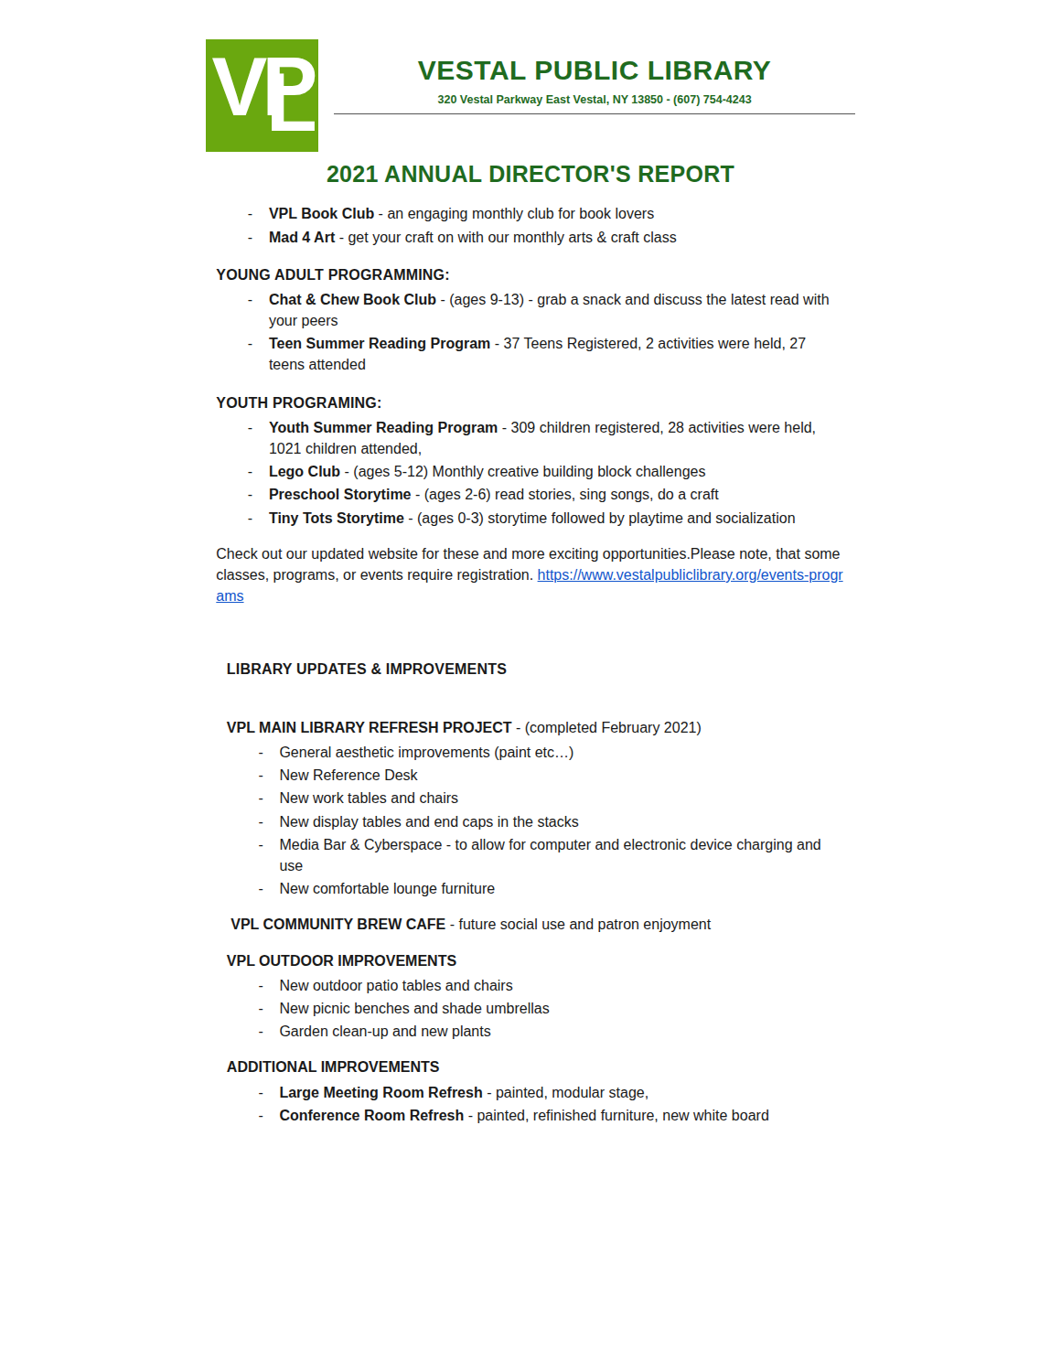VPL
VESTAL PUBLIC LIBRARY
320 Vestal Parkway East Vestal, NY 13850 - (607) 754-4243
2021 ANNUAL DIRECTOR'S REPORT
VPL Book Club - an engaging monthly club for book lovers
Mad 4 Art - get your craft on with our monthly arts & craft class
YOUNG ADULT PROGRAMMING:
Chat & Chew Book Club - (ages 9-13) - grab a snack and discuss the latest read with your peers
Teen Summer Reading Program - 37 Teens Registered, 2 activities were held, 27 teens attended
YOUTH PROGRAMING:
Youth Summer Reading Program - 309 children registered, 28 activities were held, 1021 children attended,
Lego Club - (ages 5-12) Monthly creative building block challenges
Preschool Storytime - (ages 2-6) read stories, sing songs, do a craft
Tiny Tots Storytime - (ages 0-3) storytime followed by playtime and socialization
Check out our updated website for these and more exciting opportunities.Please note, that some classes, programs, or events require registration. https://www.vestalpubliclibrary.org/events-programs
LIBRARY UPDATES & IMPROVEMENTS
VPL MAIN LIBRARY REFRESH PROJECT - (completed February 2021)
General aesthetic improvements (paint etc…)
New Reference Desk
New work tables and chairs
New display tables and end caps in the stacks
Media Bar & Cyberspace - to allow for computer and electronic device charging and use
New comfortable lounge furniture
VPL COMMUNITY BREW CAFE - future social use and patron enjoyment
VPL OUTDOOR IMPROVEMENTS
New outdoor patio tables and chairs
New picnic benches and shade umbrellas
Garden clean-up and new plants
ADDITIONAL IMPROVEMENTS
Large Meeting Room Refresh - painted, modular stage,
Conference Room Refresh - painted, refinished furniture, new white board